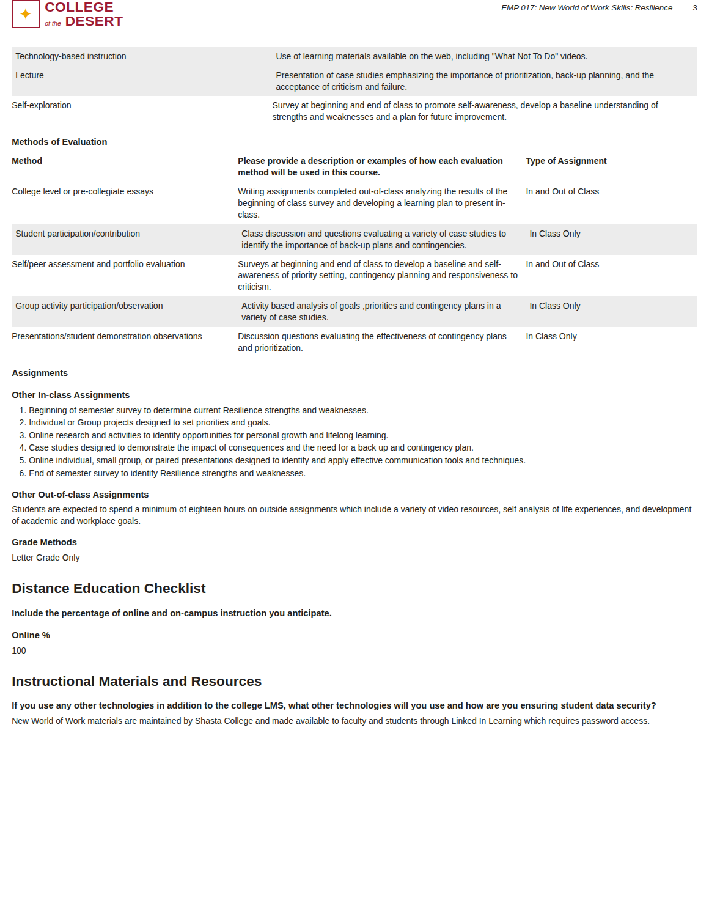✦
COLLEGE of the DESERT
EMP 017: New World of Work Skills: Resilience 3
| Technology-based instruction | Use of learning materials available on the web, including "What Not To Do" videos. |
| Lecture | Presentation of case studies emphasizing the importance of prioritization, back-up planning, and the acceptance of criticism and failure. |
| Self-exploration | Survey at beginning and end of class to promote self-awareness, develop a baseline understanding of strengths and weaknesses and a plan for future improvement. |
Methods of Evaluation
| Method | Please provide a description or examples of how each evaluation method will be used in this course. | Type of Assignment |
| --- | --- | --- |
| College level or pre-collegiate essays | Writing assignments completed out-of-class analyzing the results of the beginning of class survey and developing a learning plan to present in-class. | In and Out of Class |
| Student participation/contribution | Class discussion and questions evaluating a variety of case studies to identify the importance of back-up plans and contingencies. | In Class Only |
| Self/peer assessment and portfolio evaluation | Surveys at beginning and end of class to develop a baseline and self-awareness of priority setting, contingency planning and responsiveness to criticism. | In and Out of Class |
| Group activity participation/observation | Activity based analysis of goals ,priorities and contingency plans in a variety of case studies. | In Class Only |
| Presentations/student demonstration observations | Discussion questions evaluating the effectiveness of contingency plans and prioritization. | In Class Only |
Assignments
Other In-class Assignments
Beginning of semester survey to determine current Resilience strengths and weaknesses.
Individual or Group projects designed to set priorities and goals.
Online research and activities to identify opportunities for personal growth and lifelong learning.
Case studies designed to demonstrate the impact of consequences and the need for a back up and contingency plan.
Online individual, small group, or paired presentations designed to identify and apply effective communication tools and techniques.
End of semester survey to identify Resilience strengths and weaknesses.
Other Out-of-class Assignments
Students are expected to spend a minimum of eighteen hours on outside assignments which include a variety of video resources, self analysis of life experiences, and development of academic and workplace goals.
Grade Methods
Letter Grade Only
Distance Education Checklist
Include the percentage of online and on-campus instruction you anticipate.
Online %
100
Instructional Materials and Resources
If you use any other technologies in addition to the college LMS, what other technologies will you use and how are you ensuring student data security?
New World of Work materials are maintained by Shasta College and made available to faculty and students through Linked In Learning which requires password access.